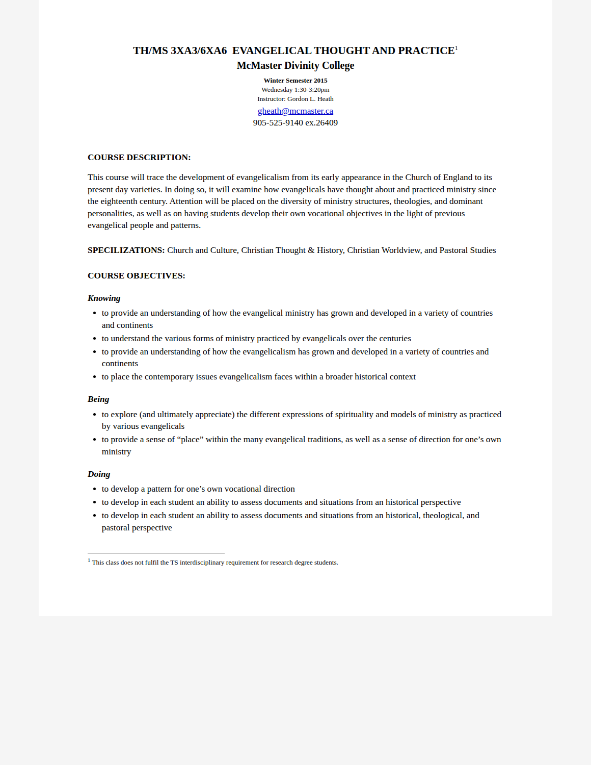TH/MS 3XA3/6XA6 EVANGELICAL THOUGHT AND PRACTICE1
McMaster Divinity College
Winter Semester 2015
Wednesday 1:30-3:20pm
Instructor: Gordon L. Heath
gheath@mcmaster.ca
905-525-9140 ex.26409
Course Description:
This course will trace the development of evangelicalism from its early appearance in the Church of England to its present day varieties. In doing so, it will examine how evangelicals have thought about and practiced ministry since the eighteenth century. Attention will be placed on the diversity of ministry structures, theologies, and dominant personalities, as well as on having students develop their own vocational objectives in the light of previous evangelical people and patterns.
SPECILIZATIONS: Church and Culture, Christian Thought & History, Christian Worldview, and Pastoral Studies
Course Objectives:
Knowing
to provide an understanding of how the evangelical ministry has grown and developed in a variety of countries and continents
to understand the various forms of ministry practiced by evangelicals over the centuries
to provide an understanding of how the evangelicalism has grown and developed in a variety of countries and continents
to place the contemporary issues evangelicalism faces within a broader historical context
Being
to explore (and ultimately appreciate) the different expressions of spirituality and models of ministry as practiced by various evangelicals
to provide a sense of “place” within the many evangelical traditions, as well as a sense of direction for one’s own ministry
Doing
to develop a pattern for one’s own vocational direction
to develop in each student an ability to assess documents and situations from an historical perspective
to develop in each student an ability to assess documents and situations from an historical, theological, and pastoral perspective
1 This class does not fulfil the TS interdisciplinary requirement for research degree students.